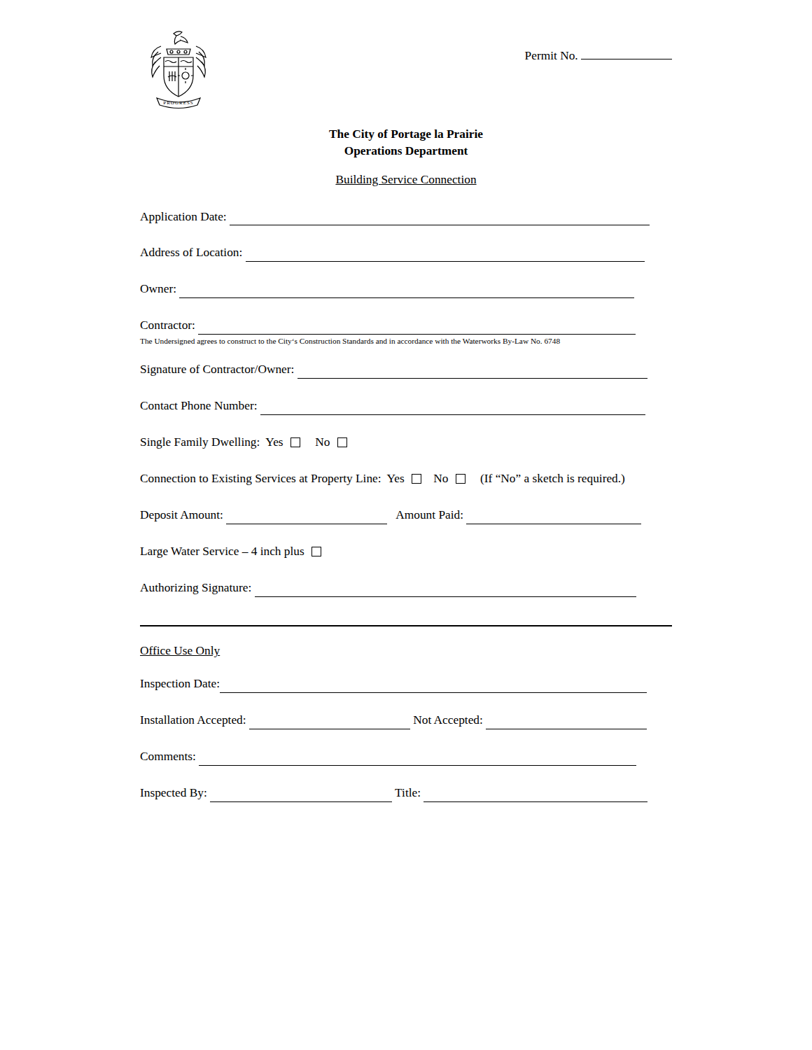PROGRESS
Permit No.
The City of Portage la Prairie
Operations Department
Building Service Connection
Application Date:
Address of Location:
Owner:
Contractor:
The Undersigned agrees to construct to the City‘s Construction Standards and in accordance with the Waterworks By-Law No. 6748
Signature of Contractor/Owner:
Contact Phone Number:
Single Family Dwelling: Yes No
Connection to Existing Services at Property Line: Yes No (If “No” a sketch is required.)
Deposit Amount: Amount Paid:
Large Water Service – 4 inch plus
Authorizing Signature:
Office Use Only
Inspection Date:
Installation Accepted: Not Accepted:
Comments:
Inspected By: Title: